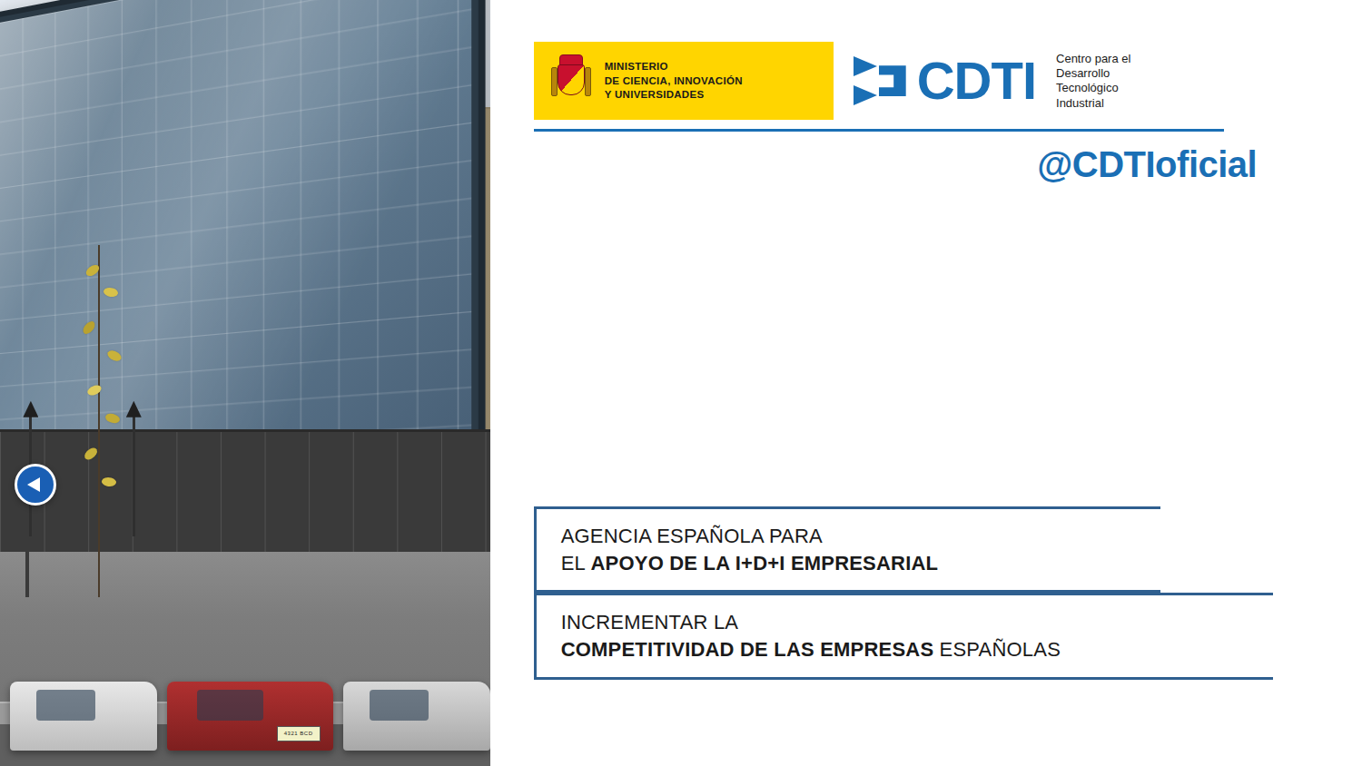4321 BCD
MINISTERIO
DE CIENCIA, INNOVACIÓN
Y UNIVERSIDADES
CDTI
Centro para el
Desarrollo
Tecnológico
Industrial
@CDTIoficial
AGENCIA ESPAÑOLA PARA
EL APOYO DE LA I+D+I EMPRESARIAL
INCREMENTAR LA
COMPETITIVIDAD DE LAS EMPRESAS ESPAÑOLAS